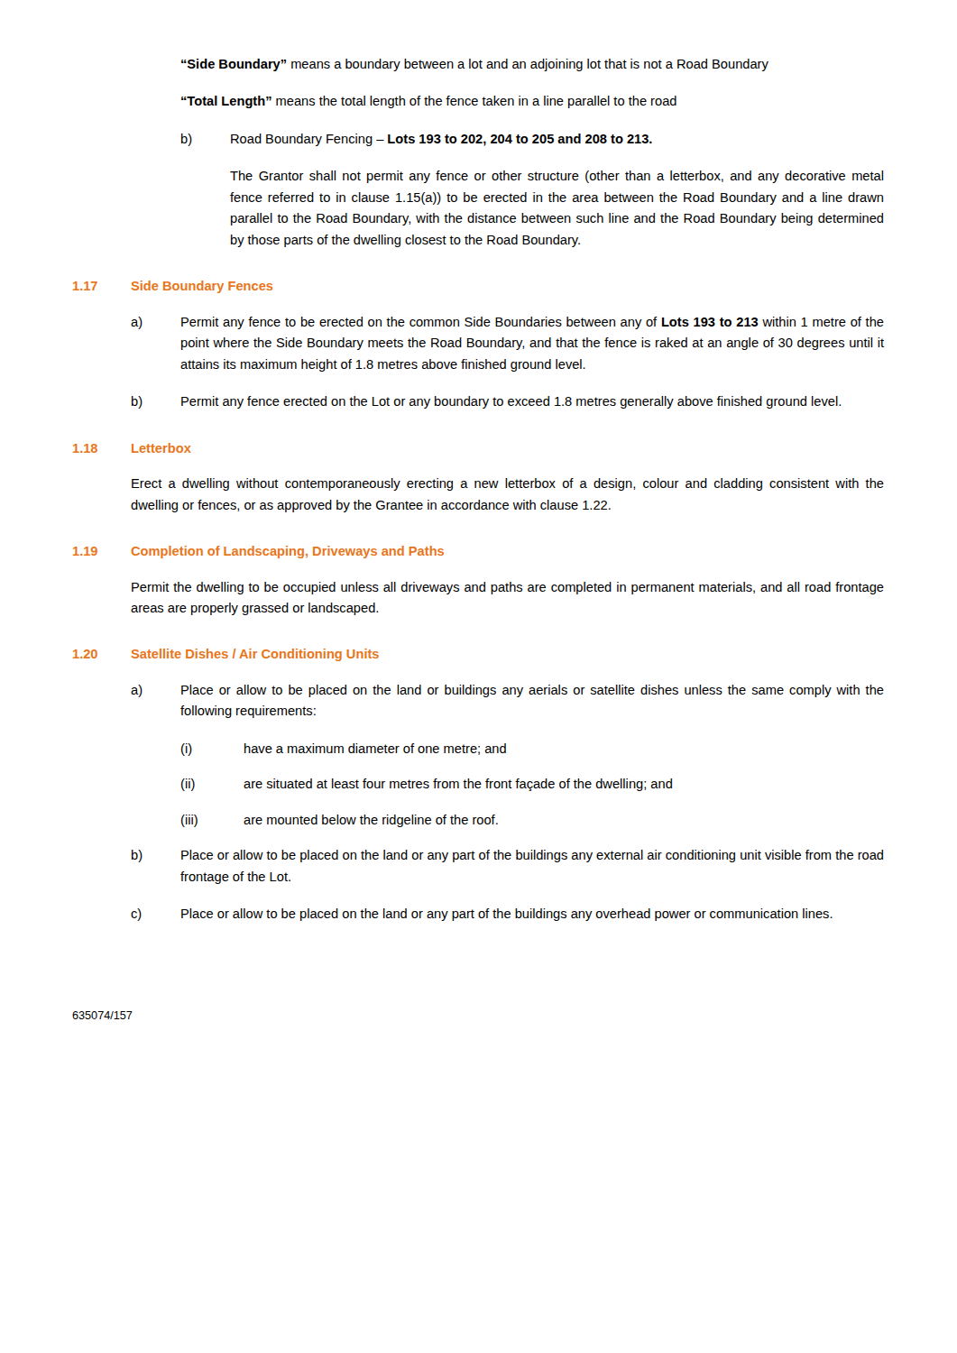“Side Boundary” means a boundary between a lot and an adjoining lot that is not a Road Boundary
“Total Length” means the total length of the fence taken in a line parallel to the road
b)
Road Boundary Fencing – Lots 193 to 202, 204 to 205 and 208 to 213.
The Grantor shall not permit any fence or other structure (other than a letterbox, and any decorative metal fence referred to in clause 1.15(a)) to be erected in the area between the Road Boundary and a line drawn parallel to the Road Boundary, with the distance between such line and the Road Boundary being determined by those parts of the dwelling closest to the Road Boundary.
1.17
Side Boundary Fences
a)
Permit any fence to be erected on the common Side Boundaries between any of Lots 193 to 213 within 1 metre of the point where the Side Boundary meets the Road Boundary, and that the fence is raked at an angle of 30 degrees until it attains its maximum height of 1.8 metres above finished ground level.
b)
Permit any fence erected on the Lot or any boundary to exceed 1.8 metres generally above finished ground level.
1.18
Letterbox
Erect a dwelling without contemporaneously erecting a new letterbox of a design, colour and cladding consistent with the dwelling or fences, or as approved by the Grantee in accordance with clause 1.22.
1.19
Completion of Landscaping, Driveways and Paths
Permit the dwelling to be occupied unless all driveways and paths are completed in permanent materials, and all road frontage areas are properly grassed or landscaped.
1.20
Satellite Dishes / Air Conditioning Units
a)
Place or allow to be placed on the land or buildings any aerials or satellite dishes unless the same comply with the following requirements:
(i)
have a maximum diameter of one metre; and
(ii)
are situated at least four metres from the front façade of the dwelling; and
(iii)
are mounted below the ridgeline of the roof.
b)
Place or allow to be placed on the land or any part of the buildings any external air conditioning unit visible from the road frontage of the Lot.
c)
Place or allow to be placed on the land or any part of the buildings any overhead power or communication lines.
635074/157